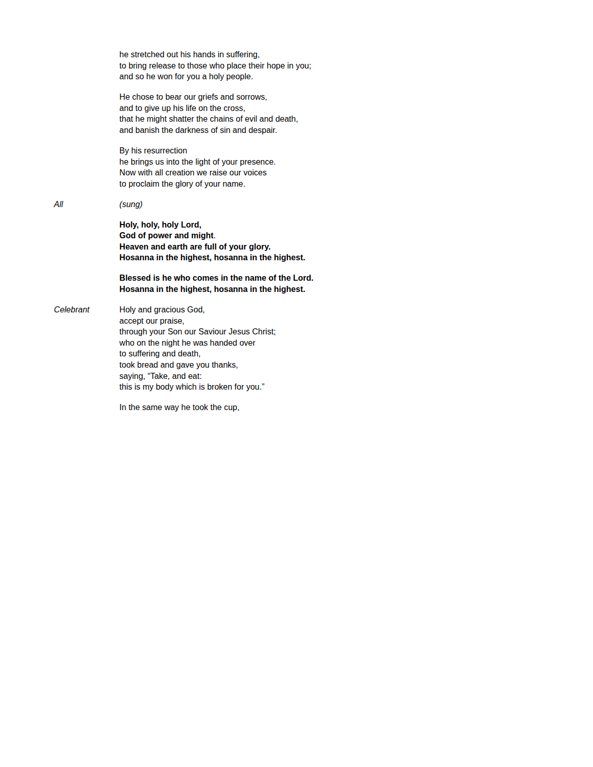he stretched out his hands in suffering,
to bring release to those who place their hope in you;
and so he won for you a holy people.
He chose to bear our griefs and sorrows,
and to give up his life on the cross,
that he might shatter the chains of evil and death,
and banish the darkness of sin and despair.
By his resurrection
he brings us into the light of your presence.
Now with all creation we raise our voices
to proclaim the glory of your name.
All
(sung)
Holy, holy, holy Lord,
God of power and might.
Heaven and earth are full of your glory.
Hosanna in the highest, hosanna in the highest.
Blessed is he who comes in the name of the Lord.
Hosanna in the highest, hosanna in the highest.
Celebrant
Holy and gracious God,
accept our praise,
through your Son our Saviour Jesus Christ;
who on the night he was handed over
to suffering and death,
took bread and gave you thanks,
saying, “Take, and eat:
this is my body which is broken for you.”
In the same way he took the cup,